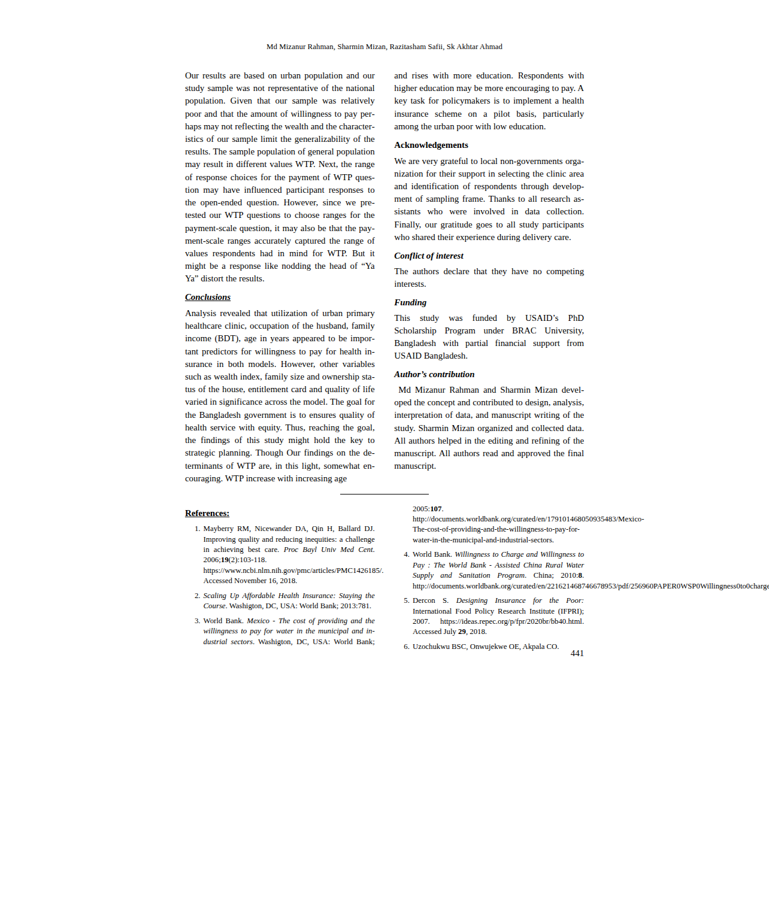Md Mizanur Rahman, Sharmin Mizan, Razitasham Safii, Sk Akhtar Ahmad
Our results are based on urban population and our study sample was not representative of the national population. Given that our sample was relatively poor and that the amount of willingness to pay perhaps may not reflecting the wealth and the characteristics of our sample limit the generalizability of the results. The sample population of general population may result in different values WTP. Next, the range of response choices for the payment of WTP question may have influenced participant responses to the open-ended question. However, since we pre-tested our WTP questions to choose ranges for the payment-scale question, it may also be that the payment-scale ranges accurately captured the range of values respondents had in mind for WTP. But it might be a response like nodding the head of “Ya Ya” distort the results.
Conclusions
Analysis revealed that utilization of urban primary healthcare clinic, occupation of the husband, family income (BDT), age in years appeared to be important predictors for willingness to pay for health insurance in both models. However, other variables such as wealth index, family size and ownership status of the house, entitlement card and quality of life varied in significance across the model. The goal for the Bangladesh government is to ensures quality of health service with equity. Thus, reaching the goal, the findings of this study might hold the key to strategic planning. Though Our findings on the determinants of WTP are, in this light, somewhat encouraging. WTP increase with increasing age
and rises with more education. Respondents with higher education may be more encouraging to pay. A key task for policymakers is to implement a health insurance scheme on a pilot basis, particularly among the urban poor with low education.
Acknowledgements
We are very grateful to local non-governments organization for their support in selecting the clinic area and identification of respondents through development of sampling frame. Thanks to all research assistants who were involved in data collection. Finally, our gratitude goes to all study participants who shared their experience during delivery care.
Conflict of interest
The authors declare that they have no competing interests.
Funding
This study was funded by USAID’s PhD Scholarship Program under BRAC University, Bangladesh with partial financial support from USAID Bangladesh.
Author’s contribution
Md Mizanur Rahman and Sharmin Mizan developed the concept and contributed to design, analysis, interpretation of data, and manuscript writing of the study. Sharmin Mizan organized and collected data. All authors helped in the editing and refining of the manuscript. All authors read and approved the final manuscript.
References:
Mayberry RM, Nicewander DA, Qin H, Ballard DJ. Improving quality and reducing inequities: a challenge in achieving best care. Proc Bayl Univ Med Cent. 2006;19(2):103-118. https://www.ncbi.nlm.nih.gov/pmc/articles/PMC1426185/. Accessed November 16, 2018.
Scaling Up Affordable Health Insurance: Staying the Course. Washigton, DC, USA: World Bank; 2013:781.
World Bank. Mexico - The cost of providing and the willingness to pay for water in the municipal and industrial sectors. Washigton, DC, USA: World Bank; 2005:107. http://documents.worldbank.org/curated/en/179101468050935483/Mexico-The-cost-of-providing-and-the-willingness-to-pay-for-water-in-the-municipal-and-industrial-sectors.
World Bank. Willingness to Charge and Willingness to Pay : The World Bank - Assisted China Rural Water Supply and Sanitation Program. China; 2010:8. http://documents.worldbank.org/curated/en/221621468746678953/pdf/256960PAPER0WSP0Willingness0to0charge.pdf.
Dercon S. Designing Insurance for the Poor: International Food Policy Research Institute (IFPRI); 2007. https://ideas.repec.org/p/fpr/2020br/bb40.html. Accessed July 29, 2018.
Uzochukwu BSC, Onwujekwe OE, Akpala CO.
441